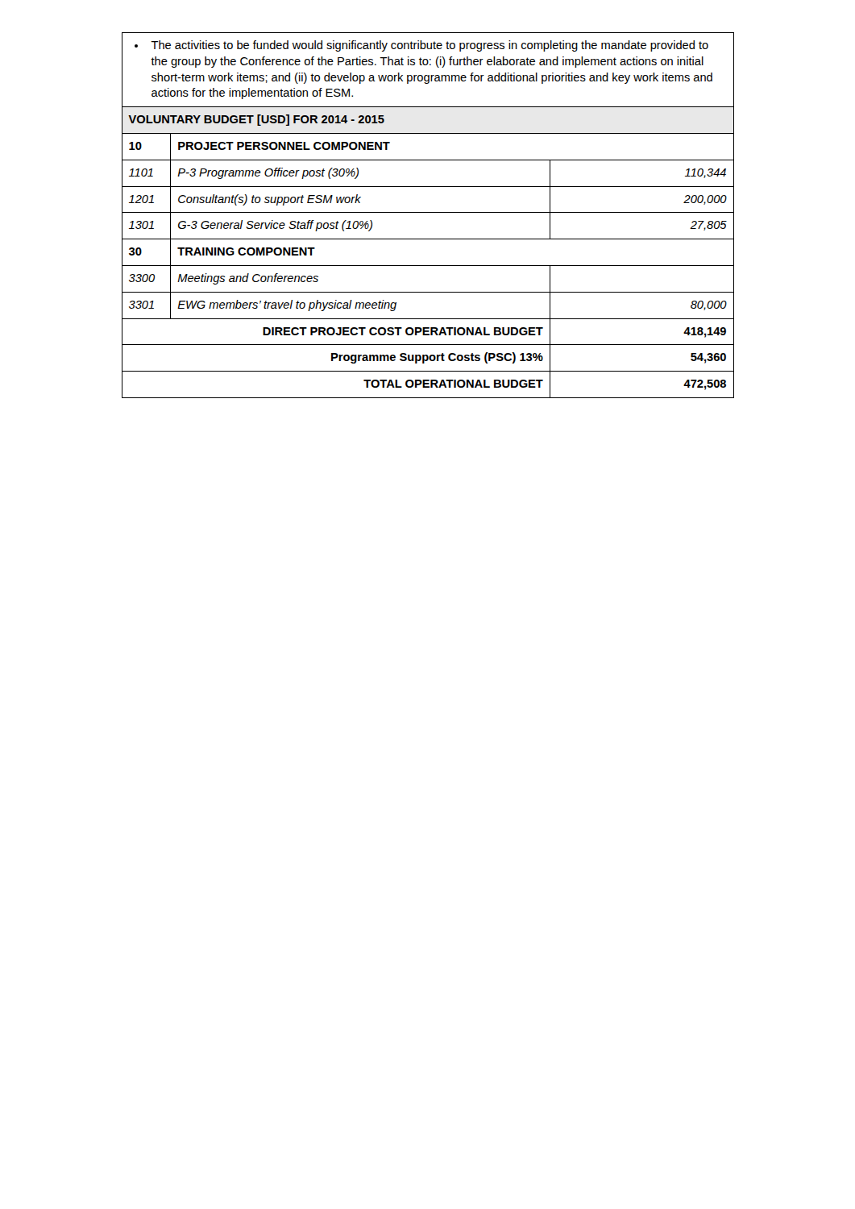| The activities to be funded would significantly contribute to progress in completing the mandate provided to the group by the Conference of the Parties. That is to: (i) further elaborate and implement actions on initial short-term work items; and (ii) to develop a work programme for additional priorities and key work items and actions for the implementation of ESM. |
| VOLUNTARY BUDGET [USD] FOR 2014 - 2015 |
| 10 | PROJECT PERSONNEL COMPONENT |
| 1101 | P-3 Programme Officer post (30%) | 110,344 |
| 1201 | Consultant(s) to support ESM work | 200,000 |
| 1301 | G-3 General Service Staff post (10%) | 27,805 |
| 30 | TRAINING COMPONENT |
| 3300 | Meetings and Conferences | |
| 3301 | EWG members’ travel to physical meeting | 80,000 |
| DIRECT PROJECT COST OPERATIONAL BUDGET | 418,149 |
| Programme Support Costs (PSC) 13% | 54,360 |
| TOTAL OPERATIONAL BUDGET | 472,508 |